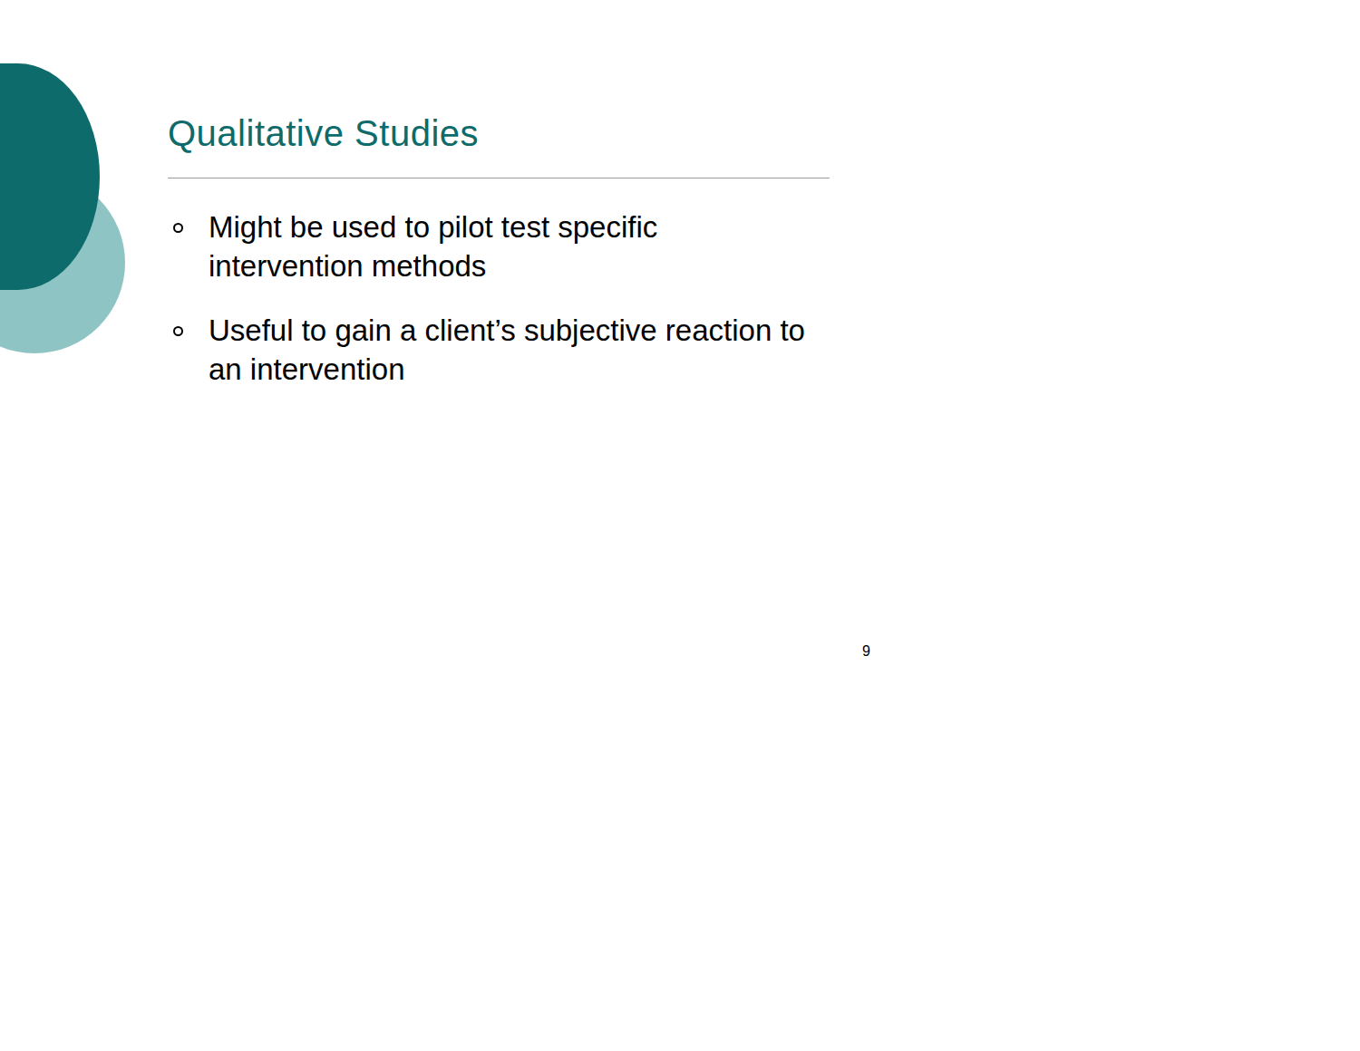Qualitative Studies
Might be used to pilot test specific intervention methods
Useful to gain a client’s subjective reaction to an intervention
9